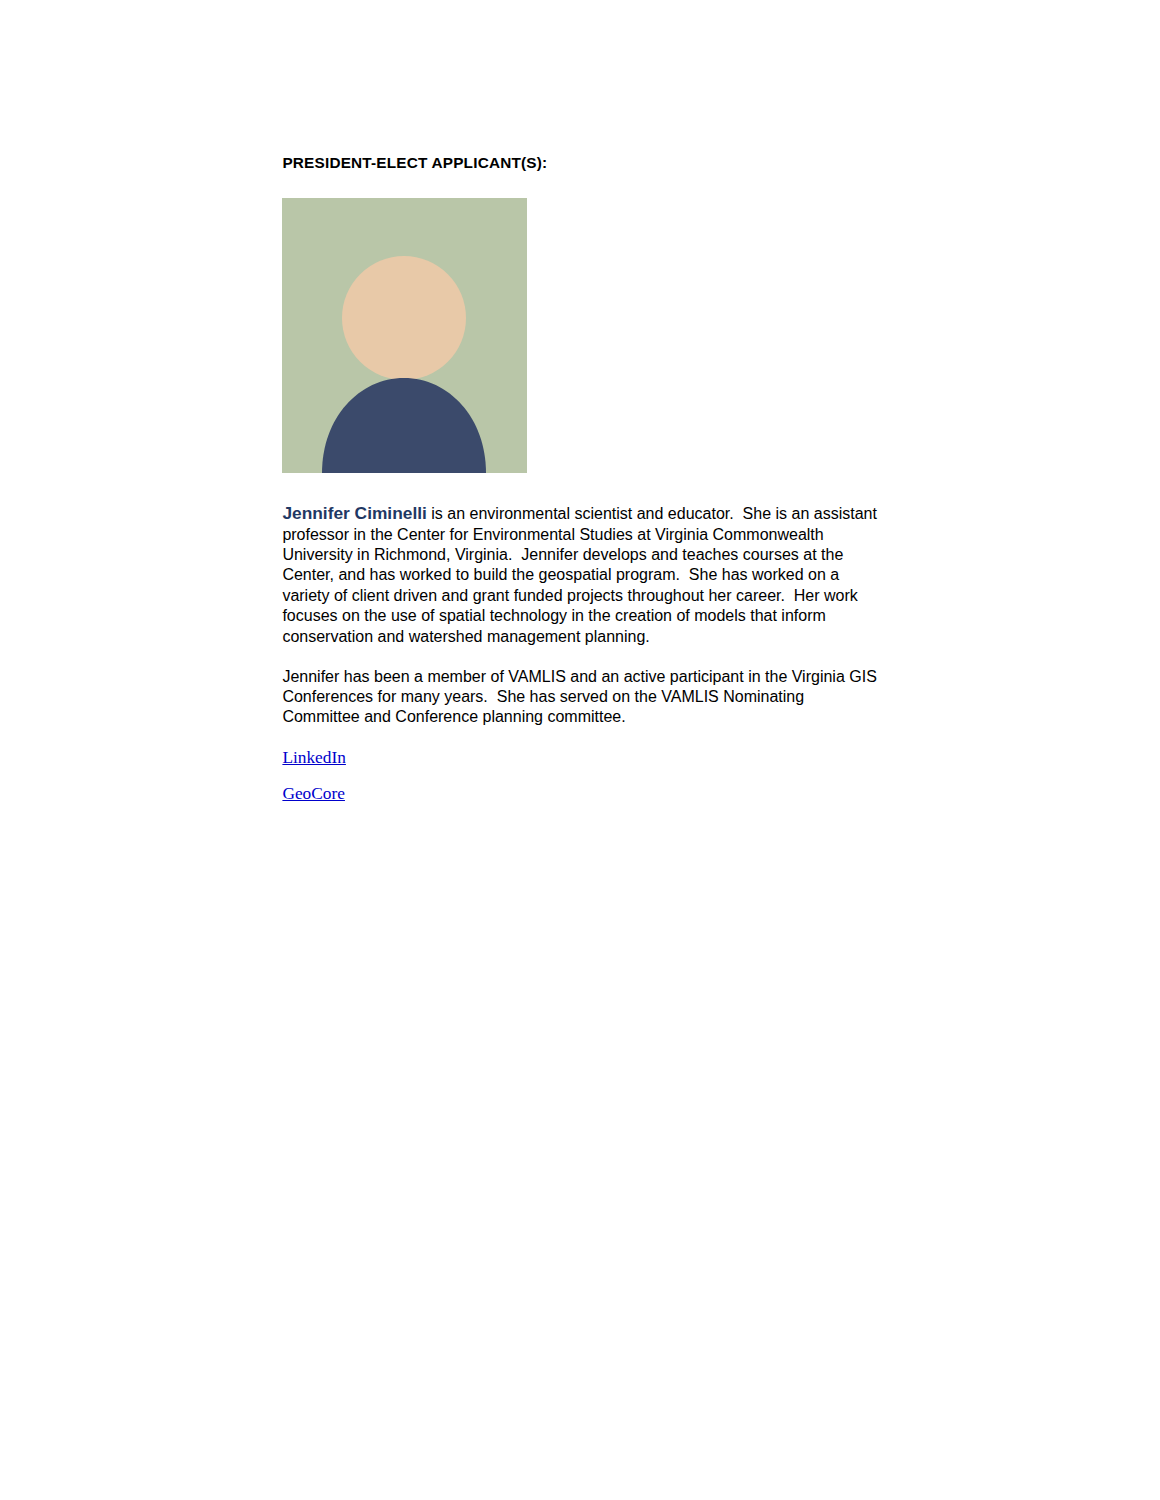PRESIDENT-ELECT APPLICANT(S):
Jennifer Ciminelli is an environmental scientist and educator. She is an assistant professor in the Center for Environmental Studies at Virginia Commonwealth University in Richmond, Virginia. Jennifer develops and teaches courses at the Center, and has worked to build the geospatial program. She has worked on a variety of client driven and grant funded projects throughout her career. Her work focuses on the use of spatial technology in the creation of models that inform conservation and watershed management planning.
Jennifer has been a member of VAMLIS and an active participant in the Virginia GIS Conferences for many years. She has served on the VAMLIS Nominating Committee and Conference planning committee.
LinkedIn
GeoCore